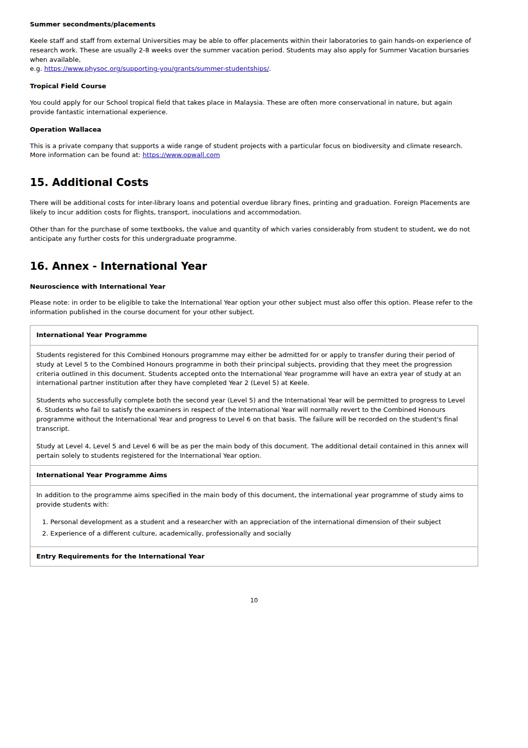Summer secondments/placements
Keele staff and staff from external Universities may be able to offer placements within their laboratories to gain hands-on experience of research work. These are usually 2-8 weeks over the summer vacation period. Students may also apply for Summer Vacation bursaries when available,
e.g. https://www.physoc.org/supporting-you/grants/summer-studentships/.
Tropical Field Course
You could apply for our School tropical field that takes place in Malaysia. These are often more conservational in nature, but again provide fantastic international experience.
Operation Wallacea
This is a private company that supports a wide range of student projects with a particular focus on biodiversity and climate research. More information can be found at: https://www.opwall.com
15. Additional Costs
There will be additional costs for inter-library loans and potential overdue library fines, printing and graduation. Foreign Placements are likely to incur addition costs for flights, transport, inoculations and accommodation.
Other than for the purchase of some textbooks, the value and quantity of which varies considerably from student to student, we do not anticipate any further costs for this undergraduate programme.
16. Annex - International Year
Neuroscience with International Year
Please note: in order to be eligible to take the International Year option your other subject must also offer this option. Please refer to the information published in the course document for your other subject.
| International Year Programme |
| Students registered for this Combined Honours programme may either be admitted for or apply to transfer during their period of study at Level 5 to the Combined Honours programme in both their principal subjects, providing that they meet the progression criteria outlined in this document. Students accepted onto the International Year programme will have an extra year of study at an international partner institution after they have completed Year 2 (Level 5) at Keele. Students who successfully complete both the second year (Level 5) and the International Year will be permitted to progress to Level 6. Students who fail to satisfy the examiners in respect of the International Year will normally revert to the Combined Honours programme without the International Year and progress to Level 6 on that basis. The failure will be recorded on the student's final transcript. Study at Level 4, Level 5 and Level 6 will be as per the main body of this document. The additional detail contained in this annex will pertain solely to students registered for the International Year option. |
| International Year Programme Aims |
| In addition to the programme aims specified in the main body of this document, the international year programme of study aims to provide students with: Personal development as a student and a researcher with an appreciation of the international dimension of their subject Experience of a different culture, academically, professionally and socially |
| Entry Requirements for the International Year |
10